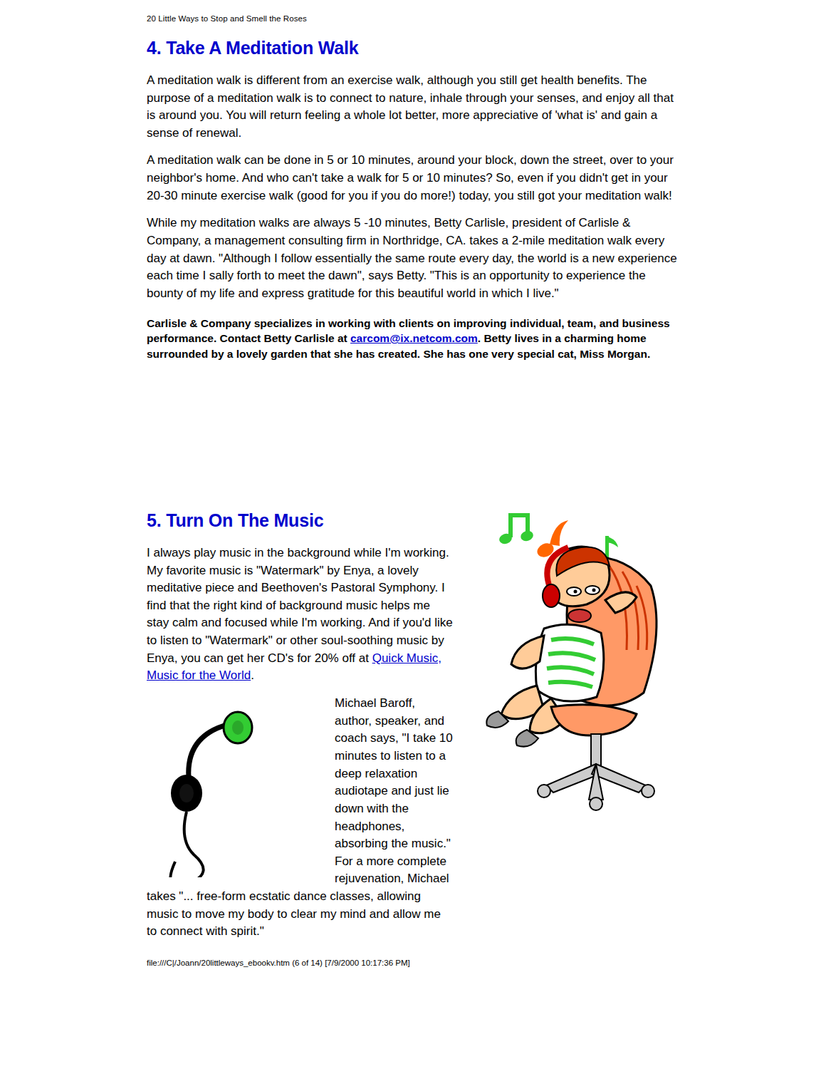20 Little Ways to Stop and Smell the Roses
4. Take A Meditation Walk
A meditation walk is different from an exercise walk, although you still get health benefits. The purpose of a meditation walk is to connect to nature, inhale through your senses, and enjoy all that is around you. You will return feeling a whole lot better, more appreciative of 'what is' and gain a sense of renewal.
A meditation walk can be done in 5 or 10 minutes, around your block, down the street, over to your neighbor's home. And who can't take a walk for 5 or 10 minutes? So, even if you didn't get in your 20-30 minute exercise walk (good for you if you do more!) today, you still got your meditation walk!
While my meditation walks are always 5 -10 minutes, Betty Carlisle, president of Carlisle & Company, a management consulting firm in Northridge, CA. takes a 2-mile meditation walk every day at dawn. "Although I follow essentially the same route every day, the world is a new experience each time I sally forth to meet the dawn", says Betty. "This is an opportunity to experience the bounty of my life and express gratitude for this beautiful world in which I live."
Carlisle & Company specializes in working with clients on improving individual, team, and business performance. Contact Betty Carlisle at carcom@ix.netcom.com. Betty lives in a charming home surrounded by a lovely garden that she has created. She has one very special cat, Miss Morgan.
5. Turn On The Music
I always play music in the background while I'm working. My favorite music is "Watermark" by Enya, a lovely meditative piece and Beethoven's Pastoral Symphony. I find that the right kind of background music helps me stay calm and focused while I'm working. And if you'd like to listen to "Watermark" or other soul-soothing music by Enya, you can get her CD's for 20% off at Quick Music, Music for the World.
Michael Baroff, author, speaker, and coach says, "I take 10 minutes to listen to a deep relaxation audiotape and just lie down with the headphones, absorbing the music." For a more complete rejuvenation, Michael takes "... free-form ecstatic dance classes, allowing music to move my body to clear my mind and allow me to connect with spirit."
file:///C|/Joann/20littleways_ebookv.htm (6 of 14) [7/9/2000 10:17:36 PM]